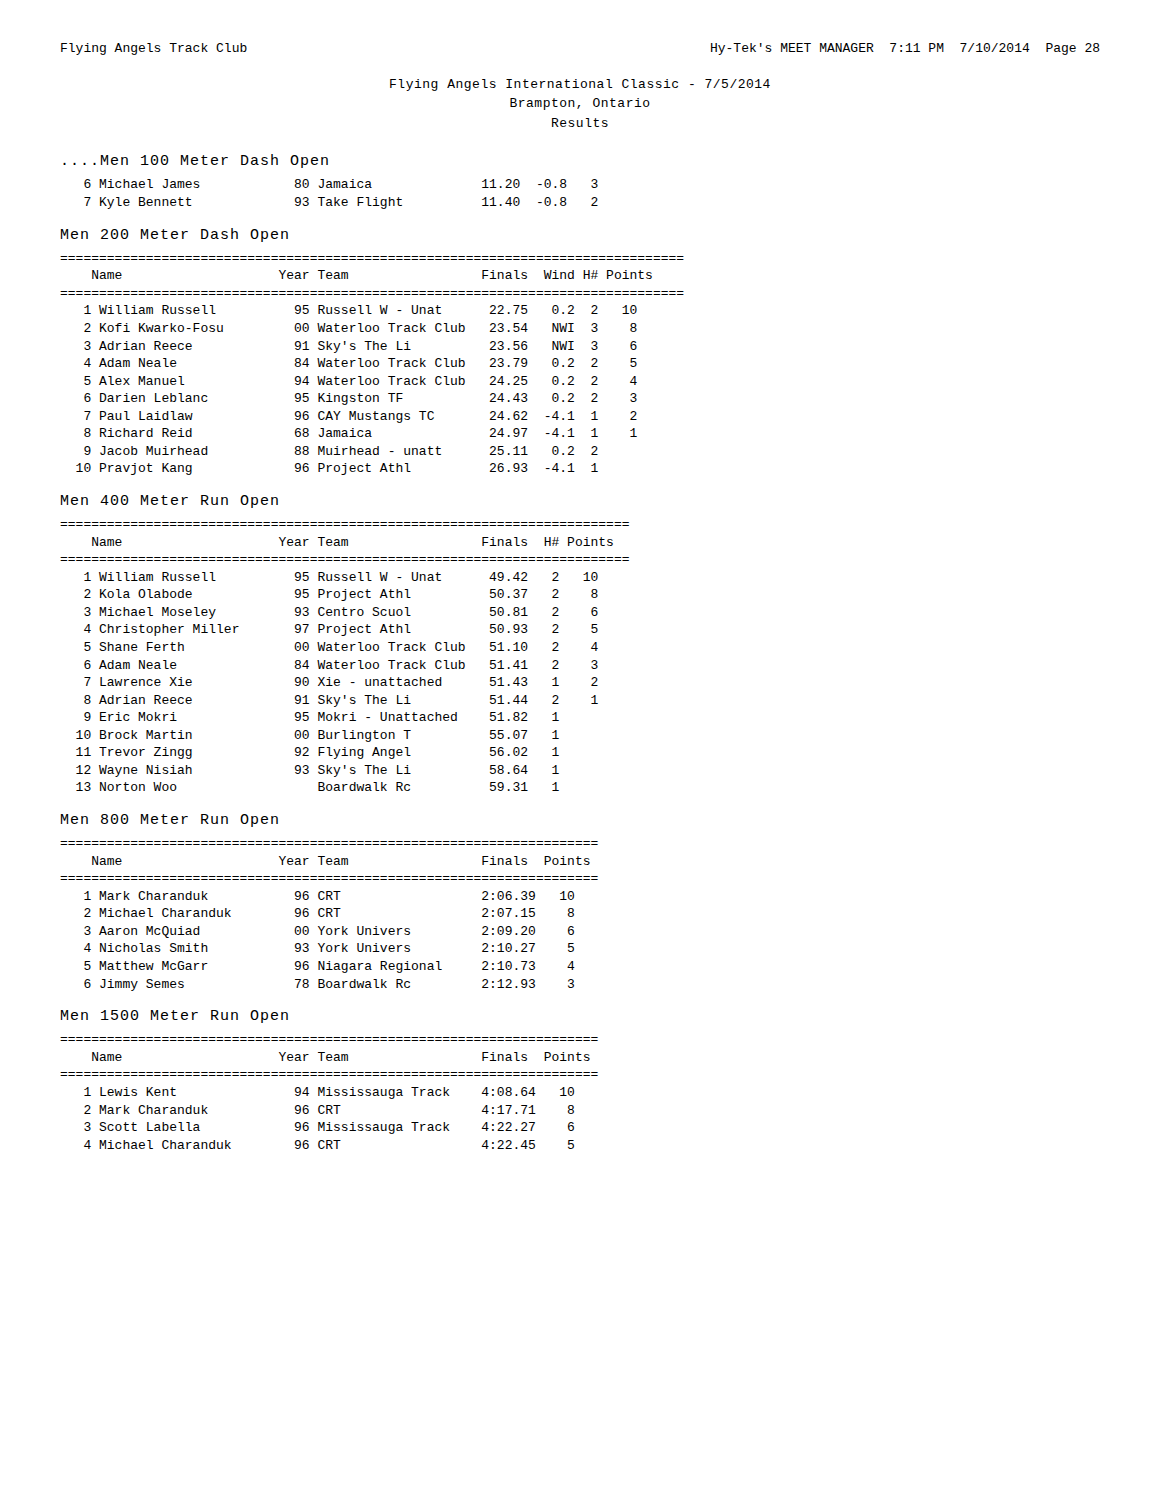Flying Angels Track Club Hy-Tek's MEET MANAGER 7:11 PM 7/10/2014 Page 28
Flying Angels International Classic - 7/5/2014
Brampton, Ontario
Results
....Men 100 Meter Dash Open
   6 Michael James            80 Jamaica              11.20  -0.8   3
   7 Kyle Bennett             93 Take Flight          11.40  -0.8   2
Men 200 Meter Dash Open
================================================================================
    Name                    Year Team                 Finals  Wind H# Points
================================================================================
   1 William Russell          95 Russell W - Unat      22.75   0.2  2   10
   2 Kofi Kwarko-Fosu         00 Waterloo Track Club   23.54   NWI  3    8
   3 Adrian Reece             91 Sky's The Li          23.56   NWI  3    6
   4 Adam Neale               84 Waterloo Track Club   23.79   0.2  2    5
   5 Alex Manuel              94 Waterloo Track Club   24.25   0.2  2    4
   6 Darien Leblanc           95 Kingston TF           24.43   0.2  2    3
   7 Paul Laidlaw             96 CAY Mustangs TC       24.62  -4.1  1    2
   8 Richard Reid             68 Jamaica               24.97  -4.1  1    1
   9 Jacob Muirhead           88 Muirhead - unatt      25.11   0.2  2
  10 Pravjot Kang             96 Project Athl          26.93  -4.1  1
Men 400 Meter Run Open
=========================================================================
    Name                    Year Team                 Finals  H# Points
=========================================================================
   1 William Russell          95 Russell W - Unat      49.42   2   10
   2 Kola Olabode             95 Project Athl          50.37   2    8
   3 Michael Moseley          93 Centro Scuol          50.81   2    6
   4 Christopher Miller       97 Project Athl          50.93   2    5
   5 Shane Ferth              00 Waterloo Track Club   51.10   2    4
   6 Adam Neale               84 Waterloo Track Club   51.41   2    3
   7 Lawrence Xie             90 Xie - unattached      51.43   1    2
   8 Adrian Reece             91 Sky's The Li          51.44   2    1
   9 Eric Mokri               95 Mokri - Unattached    51.82   1
  10 Brock Martin             00 Burlington T          55.07   1
  11 Trevor Zingg             92 Flying Angel          56.02   1
  12 Wayne Nisiah             93 Sky's The Li          58.64   1
  13 Norton Woo                  Boardwalk Rc          59.31   1
Men 800 Meter Run Open
=====================================================================
    Name                    Year Team                 Finals  Points
=====================================================================
   1 Mark Charanduk           96 CRT                  2:06.39   10
   2 Michael Charanduk        96 CRT                  2:07.15    8
   3 Aaron McQuiad            00 York Univers         2:09.20    6
   4 Nicholas Smith           93 York Univers         2:10.27    5
   5 Matthew McGarr           96 Niagara Regional     2:10.73    4
   6 Jimmy Semes              78 Boardwalk Rc         2:12.93    3
Men 1500 Meter Run Open
=====================================================================
    Name                    Year Team                 Finals  Points
=====================================================================
   1 Lewis Kent               94 Mississauga Track    4:08.64   10
   2 Mark Charanduk           96 CRT                  4:17.71    8
   3 Scott Labella            96 Mississauga Track    4:22.27    6
   4 Michael Charanduk        96 CRT                  4:22.45    5